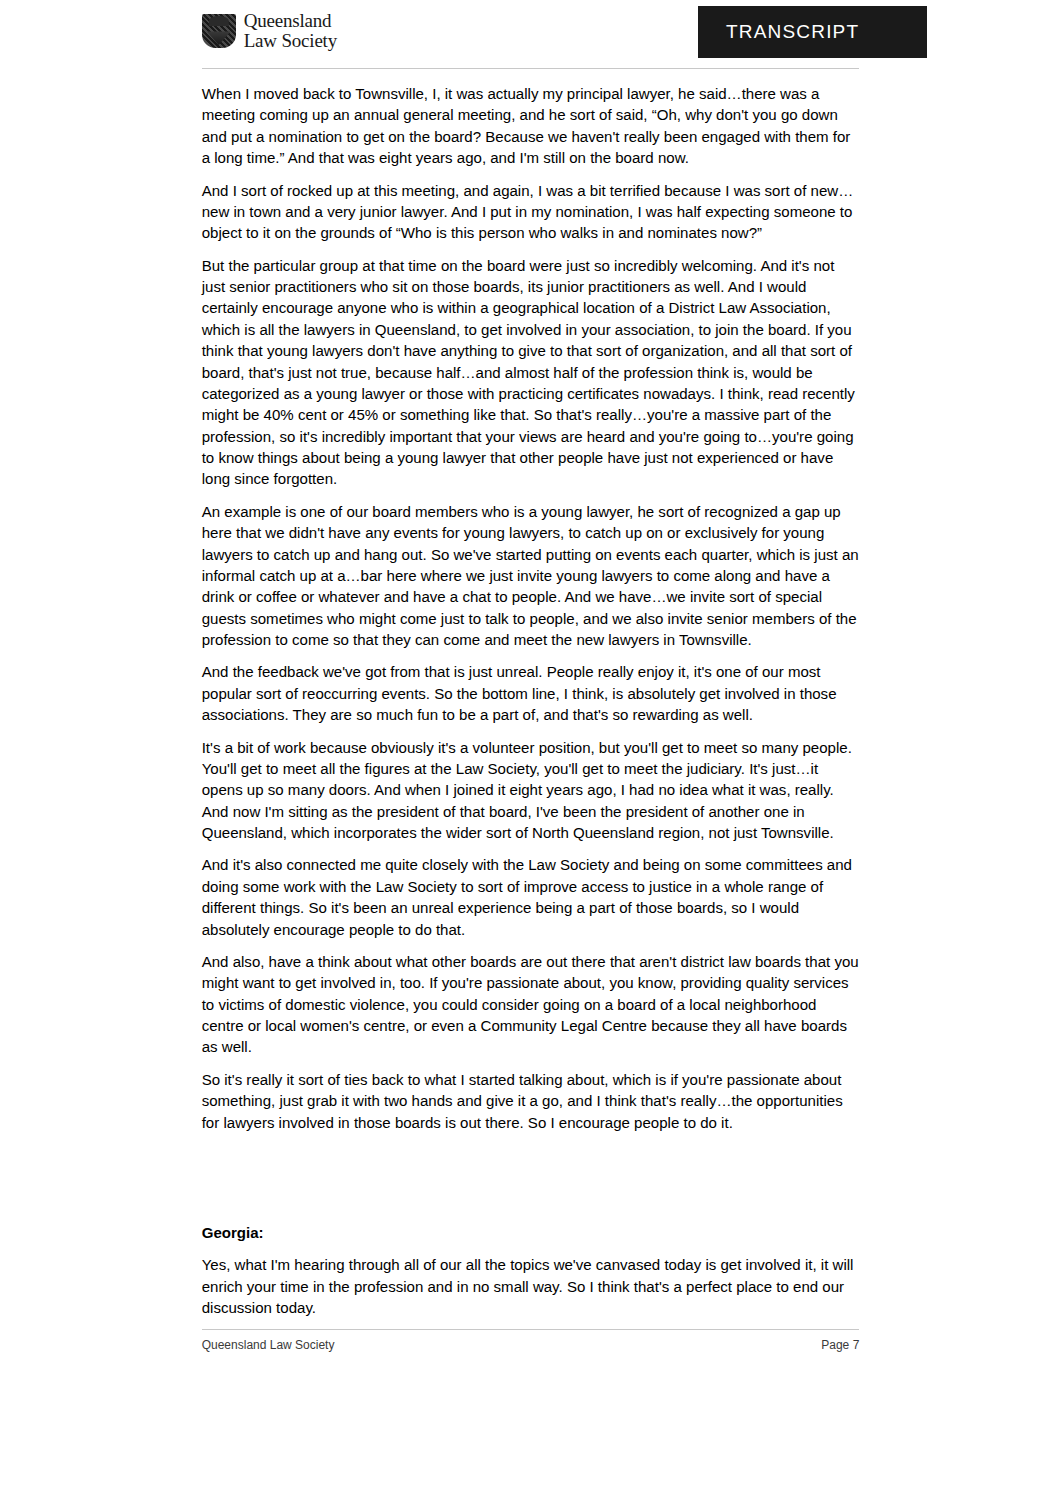Queensland Law Society
TRANSCRIPT
When I moved back to Townsville, I, it was actually my principal lawyer, he said…there was a meeting coming up an annual general meeting, and he sort of said, “Oh, why don't you go down and put a nomination to get on the board? Because we haven't really been engaged with them for a long time.” And that was eight years ago, and I'm still on the board now.
And I sort of rocked up at this meeting, and again, I was a bit terrified because I was sort of new…new in town and a very junior lawyer. And I put in my nomination, I was half expecting someone to object to it on the grounds of “Who is this person who walks in and nominates now?”
But the particular group at that time on the board were just so incredibly welcoming. And it's not just senior practitioners who sit on those boards, its junior practitioners as well. And I would certainly encourage anyone who is within a geographical location of a District Law Association, which is all the lawyers in Queensland, to get involved in your association, to join the board. If you think that young lawyers don't have anything to give to that sort of organization, and all that sort of board, that's just not true, because half…and almost half of the profession think is, would be categorized as a young lawyer or those with practicing certificates nowadays. I think, read recently might be 40% cent or 45% or something like that. So that's really…you're a massive part of the profession, so it's incredibly important that your views are heard and you're going to…you're going to know things about being a young lawyer that other people have just not experienced or have long since forgotten.
An example is one of our board members who is a young lawyer, he sort of recognized a gap up here that we didn't have any events for young lawyers, to catch up on or exclusively for young lawyers to catch up and hang out. So we've started putting on events each quarter, which is just an informal catch up at a…bar here where we just invite young lawyers to come along and have a drink or coffee or whatever and have a chat to people. And we have…we invite sort of special guests sometimes who might come just to talk to people, and we also invite senior members of the profession to come so that they can come and meet the new lawyers in Townsville.
And the feedback we've got from that is just unreal. People really enjoy it, it's one of our most popular sort of reoccurring events. So the bottom line, I think, is absolutely get involved in those associations. They are so much fun to be a part of, and that's so rewarding as well.
It's a bit of work because obviously it's a volunteer position, but you'll get to meet so many people. You'll get to meet all the figures at the Law Society, you'll get to meet the judiciary. It's just…it opens up so many doors. And when I joined it eight years ago, I had no idea what it was, really. And now I'm sitting as the president of that board, I've been the president of another one in Queensland, which incorporates the wider sort of North Queensland region, not just Townsville.
And it's also connected me quite closely with the Law Society and being on some committees and doing some work with the Law Society to sort of improve access to justice in a whole range of different things. So it's been an unreal experience being a part of those boards, so I would absolutely encourage people to do that.
And also, have a think about what other boards are out there that aren't district law boards that you might want to get involved in, too. If you're passionate about, you know, providing quality services to victims of domestic violence, you could consider going on a board of a local neighborhood centre or local women's centre, or even a Community Legal Centre because they all have boards as well.
So it's really it sort of ties back to what I started talking about, which is if you're passionate about something, just grab it with two hands and give it a go, and I think that's really…the opportunities for lawyers involved in those boards is out there. So I encourage people to do it.
Georgia:
Yes, what I'm hearing through all of our all the topics we've canvased today is get involved it, it will enrich your time in the profession and in no small way. So I think that's a perfect place to end our discussion today.
Queensland Law Society Page 7